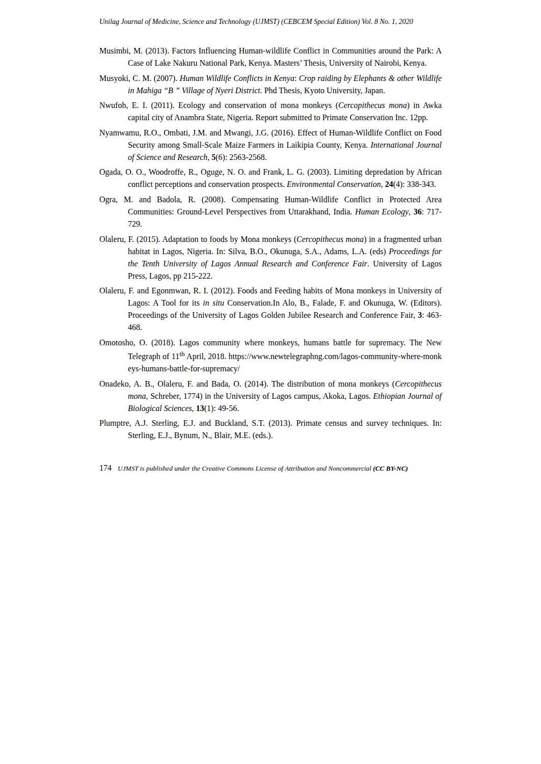Unilag Journal of Medicine, Science and Technology (UJMST) (CEBCEM Special Edition) Vol. 8 No. 1, 2020
Musimbi, M. (2013). Factors Influencing Human-wildlife Conflict in Communities around the Park: A Case of Lake Nakuru National Park, Kenya. Masters’ Thesis, University of Nairobi, Kenya.
Musyoki, C. M. (2007). Human Wildlife Conflicts in Kenya: Crop raiding by Elephants & other Wildlife in Mahiga “B ” Village of Nyeri District. Phd Thesis, Kyoto University, Japan.
Nwufoh, E. I. (2011). Ecology and conservation of mona monkeys (Cercopithecus mona) in Awka capital city of Anambra State, Nigeria. Report submitted to Primate Conservation Inc. 12pp.
Nyamwamu, R.O., Ombati, J.M. and Mwangi, J.G. (2016). Effect of Human-Wildlife Conflict on Food Security among Small-Scale Maize Farmers in Laikipia County, Kenya. International Journal of Science and Research, 5(6): 2563-2568.
Ogada, O. O., Woodroffe, R., Oguge, N. O. and Frank, L. G. (2003). Limiting depredation by African conflict perceptions and conservation prospects. Environmental Conservation, 24(4): 338-343.
Ogra, M. and Badola, R. (2008). Compensating Human-Wildlife Conflict in Protected Area Communities: Ground-Level Perspectives from Uttarakhand, India. Human Ecology, 36: 717-729.
Olaleru, F. (2015). Adaptation to foods by Mona monkeys (Cercopithecus mona) in a fragmented urban habitat in Lagos, Nigeria. In: Silva, B.O., Okunuga, S.A., Adams, L.A. (eds) Proceedings for the Tenth University of Lagos Annual Research and Conference Fair. University of Lagos Press, Lagos, pp 215-222.
Olaleru, F. and Egonmwan, R. I. (2012). Foods and Feeding habits of Mona monkeys in University of Lagos: A Tool for its in situ Conservation.In Alo, B., Falade, F. and Okunuga, W. (Editors). Proceedings of the University of Lagos Golden Jubilee Research and Conference Fair, 3: 463-468.
Omotosho, O. (2018). Lagos community where monkeys, humans battle for supremacy. The New Telegraph of 11th April, 2018. https://www.newtelegraphng.com/lagos-community-where-monkeys-humans-battle-for-supremacy/
Onadeko, A. B., Olaleru, F. and Bada, O. (2014). The distribution of mona monkeys (Cercopithecus mona, Schreber, 1774) in the University of Lagos campus, Akoka, Lagos. Ethiopian Journal of Biological Sciences, 13(1): 49-56.
Plumptre, A.J. Sterling, E.J. and Buckland, S.T. (2013). Primate census and survey techniques. In: Sterling, E.J., Bynum, N., Blair, M.E. (eds.).
174 UJMST is published under the Creative Commons License of Attribution and Noncommercial (CC BY-NC)